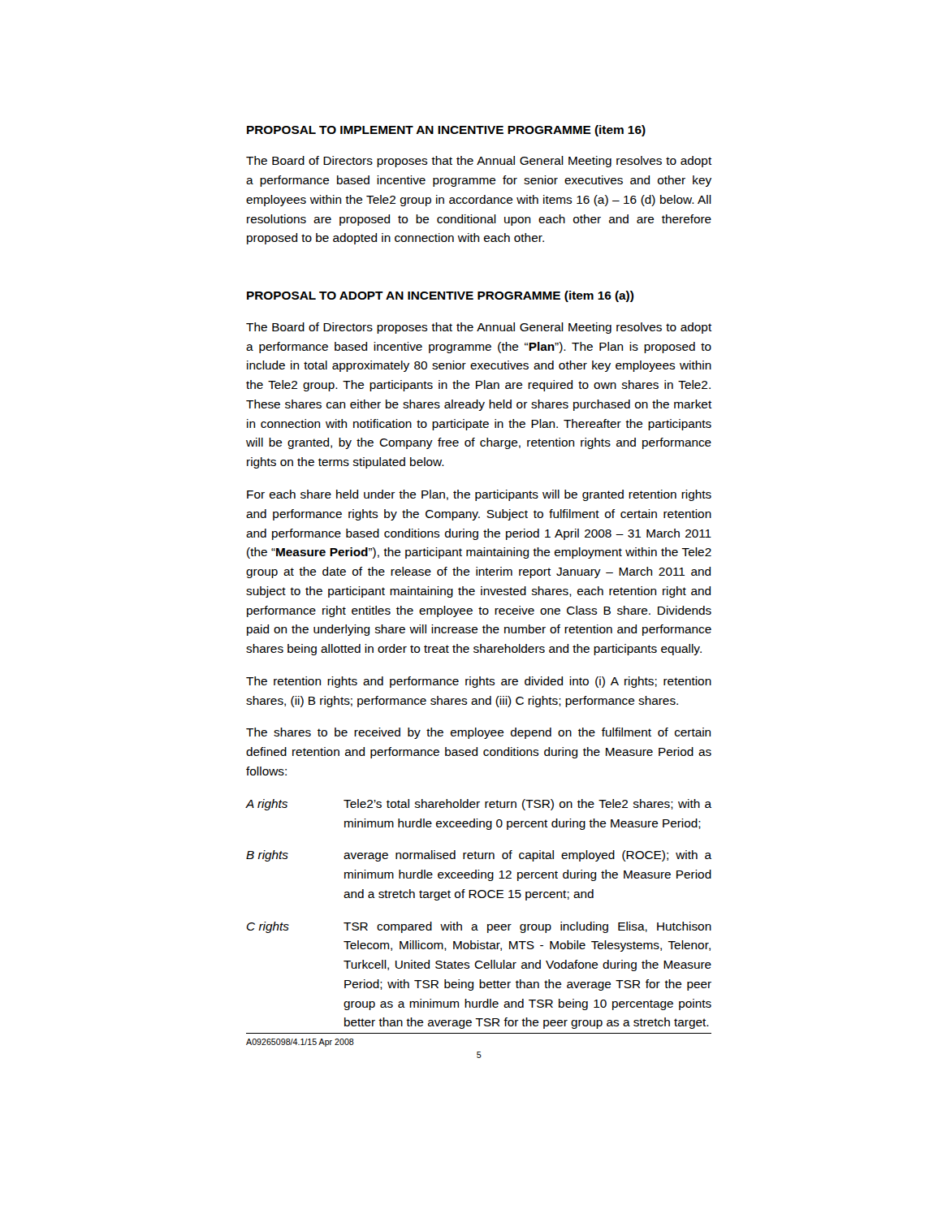PROPOSAL TO IMPLEMENT AN INCENTIVE PROGRAMME (item 16)
The Board of Directors proposes that the Annual General Meeting resolves to adopt a performance based incentive programme for senior executives and other key employees within the Tele2 group in accordance with items 16 (a) – 16 (d) below. All resolutions are proposed to be conditional upon each other and are therefore proposed to be adopted in connection with each other.
PROPOSAL TO ADOPT AN INCENTIVE PROGRAMME (item 16 (a))
The Board of Directors proposes that the Annual General Meeting resolves to adopt a performance based incentive programme (the “Plan”). The Plan is proposed to include in total approximately 80 senior executives and other key employees within the Tele2 group. The participants in the Plan are required to own shares in Tele2. These shares can either be shares already held or shares purchased on the market in connection with notification to participate in the Plan. Thereafter the participants will be granted, by the Company free of charge, retention rights and performance rights on the terms stipulated below.
For each share held under the Plan, the participants will be granted retention rights and performance rights by the Company. Subject to fulfilment of certain retention and performance based conditions during the period 1 April 2008 – 31 March 2011 (the “Measure Period”), the participant maintaining the employment within the Tele2 group at the date of the release of the interim report January – March 2011 and subject to the participant maintaining the invested shares, each retention right and performance right entitles the employee to receive one Class B share. Dividends paid on the underlying share will increase the number of retention and performance shares being allotted in order to treat the shareholders and the participants equally.
The retention rights and performance rights are divided into (i) A rights; retention shares, (ii) B rights; performance shares and (iii) C rights; performance shares.
The shares to be received by the employee depend on the fulfilment of certain defined retention and performance based conditions during the Measure Period as follows:
| A rights | Tele2’s total shareholder return (TSR) on the Tele2 shares; with a minimum hurdle exceeding 0 percent during the Measure Period; |
| B rights | average normalised return of capital employed (ROCE); with a minimum hurdle exceeding 12 percent during the Measure Period and a stretch target of ROCE 15 percent; and |
| C rights | TSR compared with a peer group including Elisa, Hutchison Telecom, Millicom, Mobistar, MTS - Mobile Telesystems, Telenor, Turkcell, United States Cellular and Vodafone during the Measure Period; with TSR being better than the average TSR for the peer group as a minimum hurdle and TSR being 10 percentage points better than the average TSR for the peer group as a stretch target. |
A09265098/4.1/15 Apr 2008
5